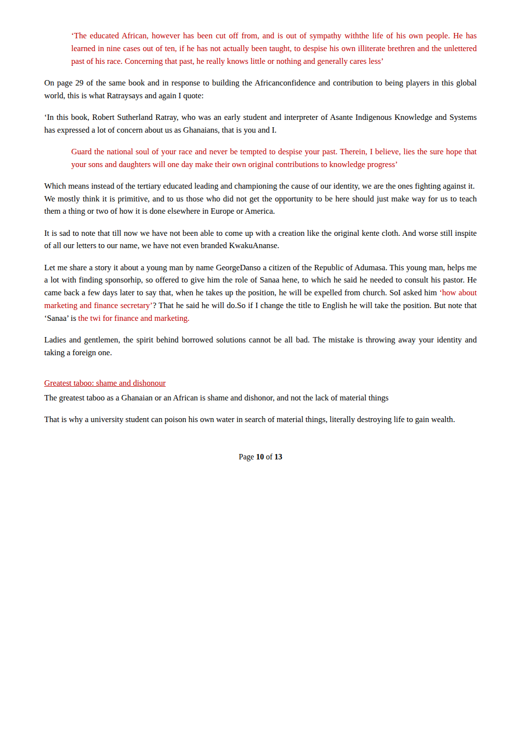‘The educated African, however has been cut off from, and is out of sympathy withthe life of his own people. He has learned in nine cases out of ten, if he has not actually been taught, to despise his own illiterate brethren and the unlettered past of his race. Concerning that past, he really knows little or nothing and generally cares less’
On page 29 of the same book and in response to building the Africanconfidence and contribution to being players in this global world, this is what Ratraysays and again I quote:
‘In this book, Robert Sutherland Ratray, who was an early student and interpreter of Asante Indigenous Knowledge and Systems has expressed a lot of concern about us as Ghanaians, that is you and I.
Guard the national soul of your race and never be tempted to despise your past. Therein, I believe, lies the sure hope that your sons and daughters will one day make their own original contributions to knowledge progress’
Which means instead of the tertiary educated leading and championing the cause of our identity, we are the ones fighting against it. We mostly think it is primitive, and to us those who did not get the opportunity to be here should just make way for us to teach them a thing or two of how it is done elsewhere in Europe or America.
It is sad to note that till now we have not been able to come up with a creation like the original kente cloth. And worse still inspite of all our letters to our name, we have not even branded KwakuAnanse.
Let me share a story it about a young man by name GeorgeDanso a citizen of the Republic of Adumasa. This young man, helps me a lot with finding sponsorhip, so offered to give him the role of Sanaa hene, to which he said he needed to consult his pastor. He came back a few days later to say that, when he takes up the position, he will be expelled from church. SoI asked him ‘how about marketing and finance secretary’? That he said he will do.So if I change the title to English he will take the position. But note that ‘Sanaa’ is the twi for finance and marketing.
Ladies and gentlemen, the spirit behind borrowed solutions cannot be all bad. The mistake is throwing away your identity and taking a foreign one.
Greatest taboo: shame and dishonour
The greatest taboo as a Ghanaian or an African is shame and dishonor, and not the lack of material things
That is why a university student can poison his own water in search of material things, literally destroying life to gain wealth.
Page 10 of 13